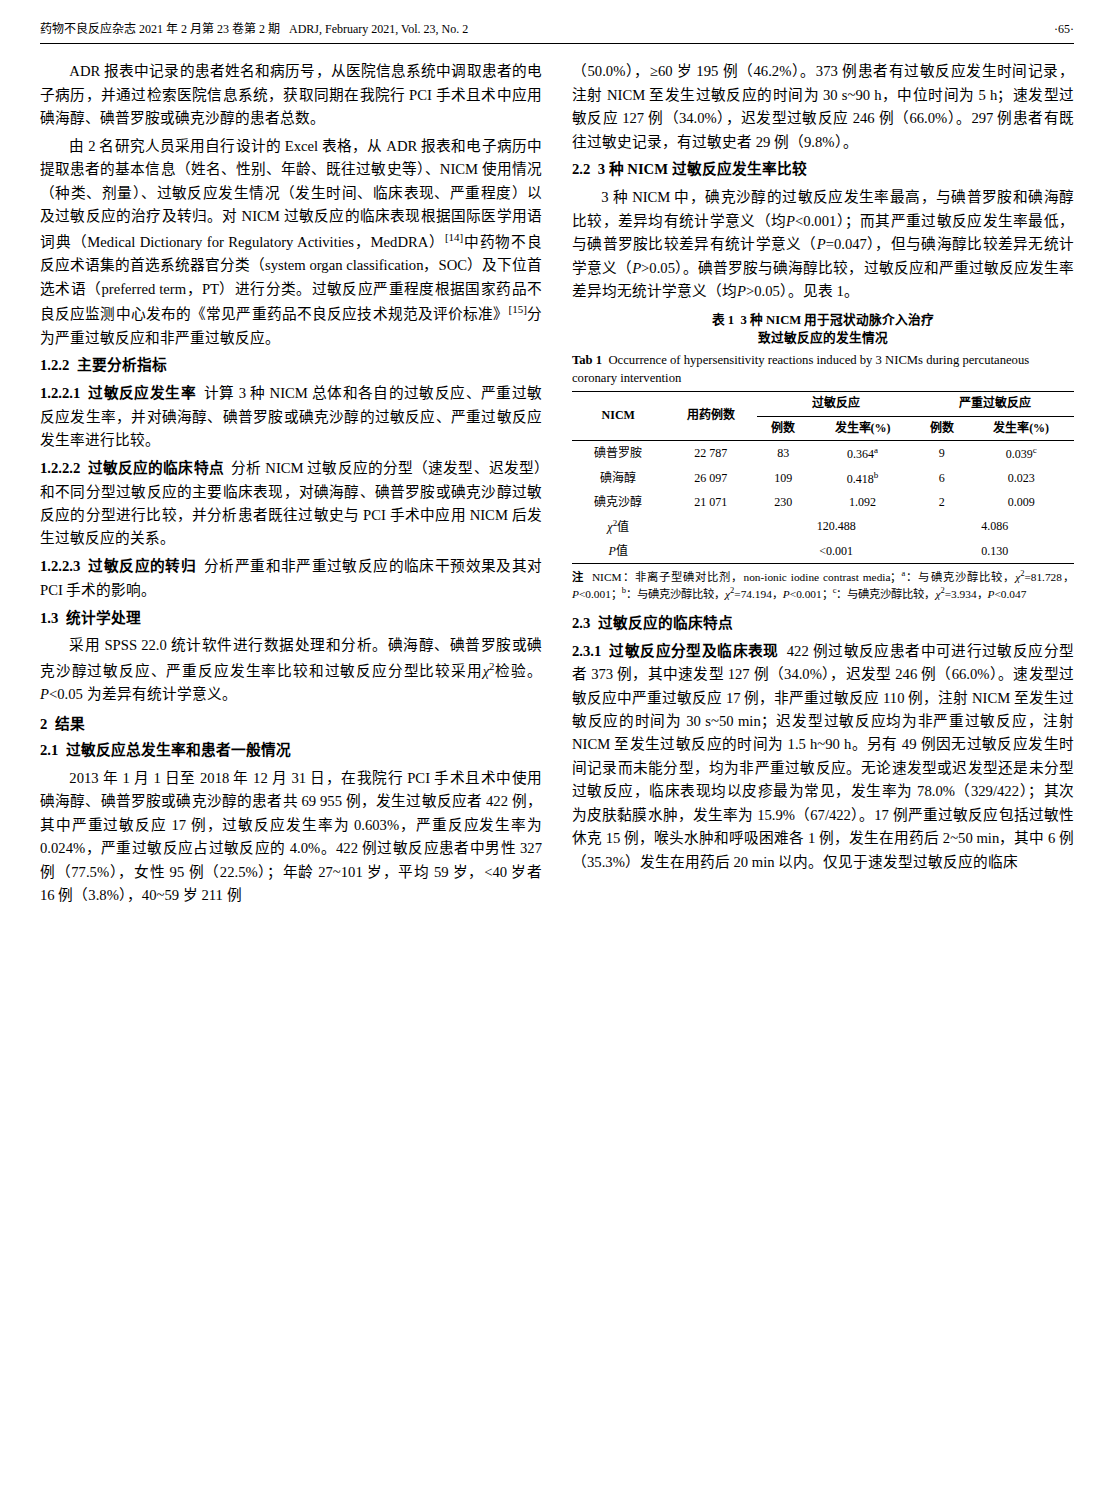药物不良反应杂志 2021 年 2 月第 23 卷第 2 期 ADRJ, February 2021, Vol. 23, No. 2 ·65·
ADR 报表中记录的患者姓名和病历号，从医院信息系统中调取患者的电子病历，并通过检索医院信息系统，获取同期在我院行 PCI 手术且术中应用碘海醇、碘普罗胺或碘克沙醇的患者总数。
由 2 名研究人员采用自行设计的 Excel 表格，从 ADR 报表和电子病历中提取患者的基本信息（姓名、性别、年龄、既往过敏史等）、NICM 使用情况（种类、剂量）、过敏反应发生情况（发生时间、临床表现、严重程度）以及过敏反应的治疗及转归。对 NICM 过敏反应的临床表现根据国际医学用语词典（Medical Dictionary for Regulatory Activities，MedDRA）[14]中药物不良反应术语集的首选系统器官分类（system organ classification，SOC）及下位首选术语（preferred term，PT）进行分类。过敏反应严重程度根据国家药品不良反应监测中心发布的《常见严重药品不良反应技术规范及评价标准》[15]分为严重过敏反应和非严重过敏反应。
1.2.2 主要分析指标
1.2.2.1 过敏反应发生率 计算 3 种 NICM 总体和各自的过敏反应、严重过敏反应发生率，并对碘海醇、碘普罗胺或碘克沙醇的过敏反应、严重过敏反应发生率进行比较。
1.2.2.2 过敏反应的临床特点 分析 NICM 过敏反应的分型（速发型、迟发型）和不同分型过敏反应的主要临床表现，对碘海醇、碘普罗胺或碘克沙醇过敏反应的分型进行比较，并分析患者既往过敏史与 PCI 手术中应用 NICM 后发生过敏反应的关系。
1.2.2.3 过敏反应的转归 分析严重和非严重过敏反应的临床干预效果及其对 PCI 手术的影响。
1.3 统计学处理
采用 SPSS 22.0 统计软件进行数据处理和分析。碘海醇、碘普罗胺或碘克沙醇过敏反应、严重反应发生率比较和过敏反应分型比较采用χ2检验。P<0.05 为差异有统计学意义。
2 结果
2.1 过敏反应总发生率和患者一般情况
2013 年 1 月 1 日至 2018 年 12 月 31 日，在我院行 PCI 手术且术中使用碘海醇、碘普罗胺或碘克沙醇的患者共 69 955 例，发生过敏反应者 422 例，其中严重过敏反应 17 例，过敏反应发生率为 0.603%，严重反应发生率为 0.024%，严重过敏反应占过敏反应的 4.0%。422 例过敏反应患者中男性 327 例（77.5%），女性 95 例（22.5%）；年龄 27~101 岁，平均 59 岁，<40 岁者 16 例（3.8%），40~59 岁 211 例
（50.0%），≥60 岁 195 例（46.2%）。373 例患者有过敏反应发生时间记录，注射 NICM 至发生过敏反应的时间为 30 s~90 h，中位时间为 5 h；速发型过敏反应 127 例（34.0%），迟发型过敏反应 246 例（66.0%）。297 例患者有既往过敏史记录，有过敏史者 29 例（9.8%）。
2.2 3 种 NICM 过敏反应发生率比较
3 种 NICM 中，碘克沙醇的过敏反应发生率最高，与碘普罗胺和碘海醇比较，差异均有统计学意义（均P<0.001）；而其严重过敏反应发生率最低，与碘普罗胺比较差异有统计学意义（P=0.047），但与碘海醇比较差异无统计学意义（P>0.05）。碘普罗胺与碘海醇比较，过敏反应和严重过敏反应发生率差异均无统计学意义（均P>0.05）。见表 1。
表 1 3 种 NICM 用于冠状动脉介入治疗 致过敏反应的发生情况 Tab 1 Occurrence of hypersensitivity reactions induced by 3 NICMs during percutaneous coronary intervention
| NICM | 用药例数 | 过敏反应 | 严重过敏反应 |
| --- | --- | --- | --- |
| 例数 | 发生率(%) | 例数 | 发生率(%) |
| 碘普罗胺 | 22 787 | 83 | 0.364 a | 9 | 0.039 c |
| 碘海醇 | 26 097 | 109 | 0.418 b | 6 | 0.023 |
| 碘克沙醇 | 21 071 | 230 | 1.092 | 2 | 0.009 |
| χ 2 值 | | 120.488 | 4.086 |
| P 值 | | <0.001 | 0.130 |
注 NICM：非离子型碘对比剂，non-ionic iodine contrast media；a：与碘克沙醇比较，χ2=81.728，P<0.001；b：与碘克沙醇比较，χ2=74.194，P<0.001；c：与碘克沙醇比较，χ2=3.934，P<0.047
2.3 过敏反应的临床特点
2.3.1 过敏反应分型及临床表现 422 例过敏反应患者中可进行过敏反应分型者 373 例，其中速发型 127 例（34.0%），迟发型 246 例（66.0%）。速发型过敏反应中严重过敏反应 17 例，非严重过敏反应 110 例，注射 NICM 至发生过敏反应的时间为 30 s~50 min；迟发型过敏反应均为非严重过敏反应，注射 NICM 至发生过敏反应的时间为 1.5 h~90 h。另有 49 例因无过敏反应发生时间记录而未能分型，均为非严重过敏反应。无论速发型或迟发型还是未分型过敏反应，临床表现均以皮疹最为常见，发生率为 78.0%（329/422）；其次为皮肤黏膜水肿，发生率为 15.9%（67/422）。17 例严重过敏反应包括过敏性休克 15 例，喉头水肿和呼吸困难各 1 例，发生在用药后 2~50 min，其中 6 例（35.3%）发生在用药后 20 min 以内。仅见于速发型过敏反应的临床